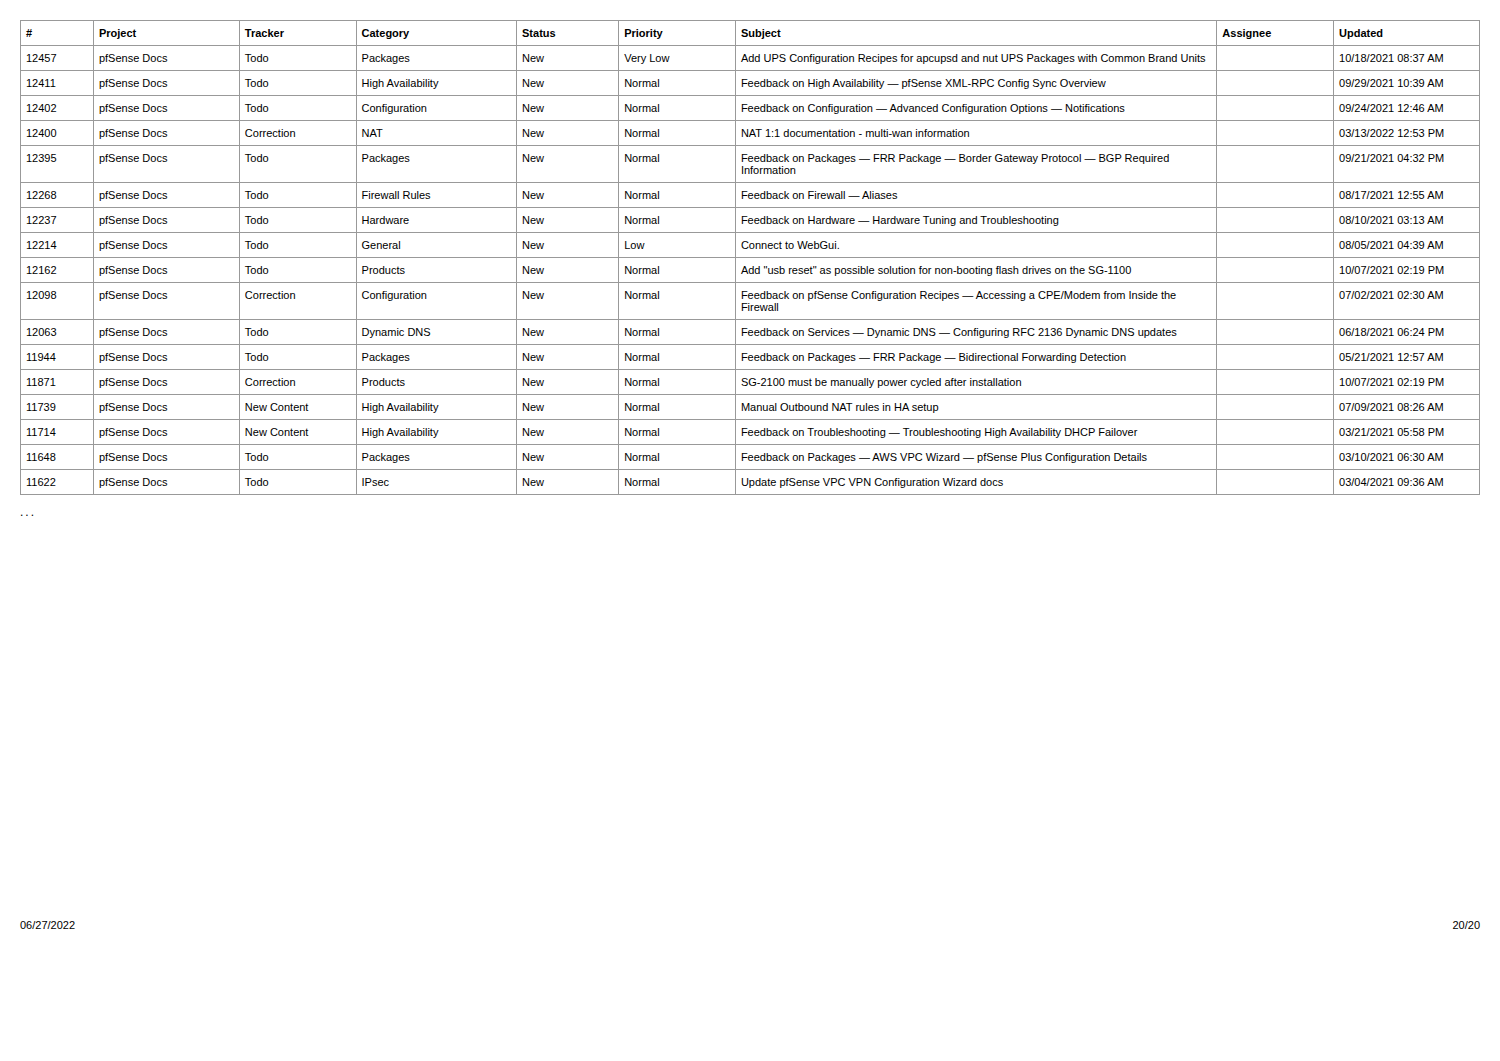| # | Project | Tracker | Category | Status | Priority | Subject | Assignee | Updated |
| --- | --- | --- | --- | --- | --- | --- | --- | --- |
| 12457 | pfSense Docs | Todo | Packages | New | Very Low | Add UPS Configuration Recipes for apcupsd and nut UPS Packages with Common Brand Units | | 10/18/2021 08:37 AM |
| 12411 | pfSense Docs | Todo | High Availability | New | Normal | Feedback on High Availability — pfSense XML-RPC Config Sync Overview | | 09/29/2021 10:39 AM |
| 12402 | pfSense Docs | Todo | Configuration | New | Normal | Feedback on Configuration — Advanced Configuration Options — Notifications | | 09/24/2021 12:46 AM |
| 12400 | pfSense Docs | Correction | NAT | New | Normal | NAT 1:1 documentation - multi-wan information | | 03/13/2022 12:53 PM |
| 12395 | pfSense Docs | Todo | Packages | New | Normal | Feedback on Packages — FRR Package — Border Gateway Protocol — BGP Required Information | | 09/21/2021 04:32 PM |
| 12268 | pfSense Docs | Todo | Firewall Rules | New | Normal | Feedback on Firewall — Aliases | | 08/17/2021 12:55 AM |
| 12237 | pfSense Docs | Todo | Hardware | New | Normal | Feedback on Hardware — Hardware Tuning and Troubleshooting | | 08/10/2021 03:13 AM |
| 12214 | pfSense Docs | Todo | General | New | Low | Connect to WebGui. | | 08/05/2021 04:39 AM |
| 12162 | pfSense Docs | Todo | Products | New | Normal | Add "usb reset" as possible solution for non-booting flash drives on the SG-1100 | | 10/07/2021 02:19 PM |
| 12098 | pfSense Docs | Correction | Configuration | New | Normal | Feedback on pfSense Configuration Recipes — Accessing a CPE/Modem from Inside the Firewall | | 07/02/2021 02:30 AM |
| 12063 | pfSense Docs | Todo | Dynamic DNS | New | Normal | Feedback on Services — Dynamic DNS — Configuring RFC 2136 Dynamic DNS updates | | 06/18/2021 06:24 PM |
| 11944 | pfSense Docs | Todo | Packages | New | Normal | Feedback on Packages — FRR Package — Bidirectional Forwarding Detection | | 05/21/2021 12:57 AM |
| 11871 | pfSense Docs | Correction | Products | New | Normal | SG-2100 must be manually power cycled after installation | | 10/07/2021 02:19 PM |
| 11739 | pfSense Docs | New Content | High Availability | New | Normal | Manual Outbound NAT rules in HA setup | | 07/09/2021 08:26 AM |
| 11714 | pfSense Docs | New Content | High Availability | New | Normal | Feedback on Troubleshooting — Troubleshooting High Availability DHCP Failover | | 03/21/2021 05:58 PM |
| 11648 | pfSense Docs | Todo | Packages | New | Normal | Feedback on Packages — AWS VPC Wizard — pfSense Plus Configuration Details | | 03/10/2021 06:30 AM |
| 11622 | pfSense Docs | Todo | IPsec | New | Normal | Update pfSense VPC VPN Configuration Wizard docs | | 03/04/2021 09:36 AM |
...
06/27/2022 20/20